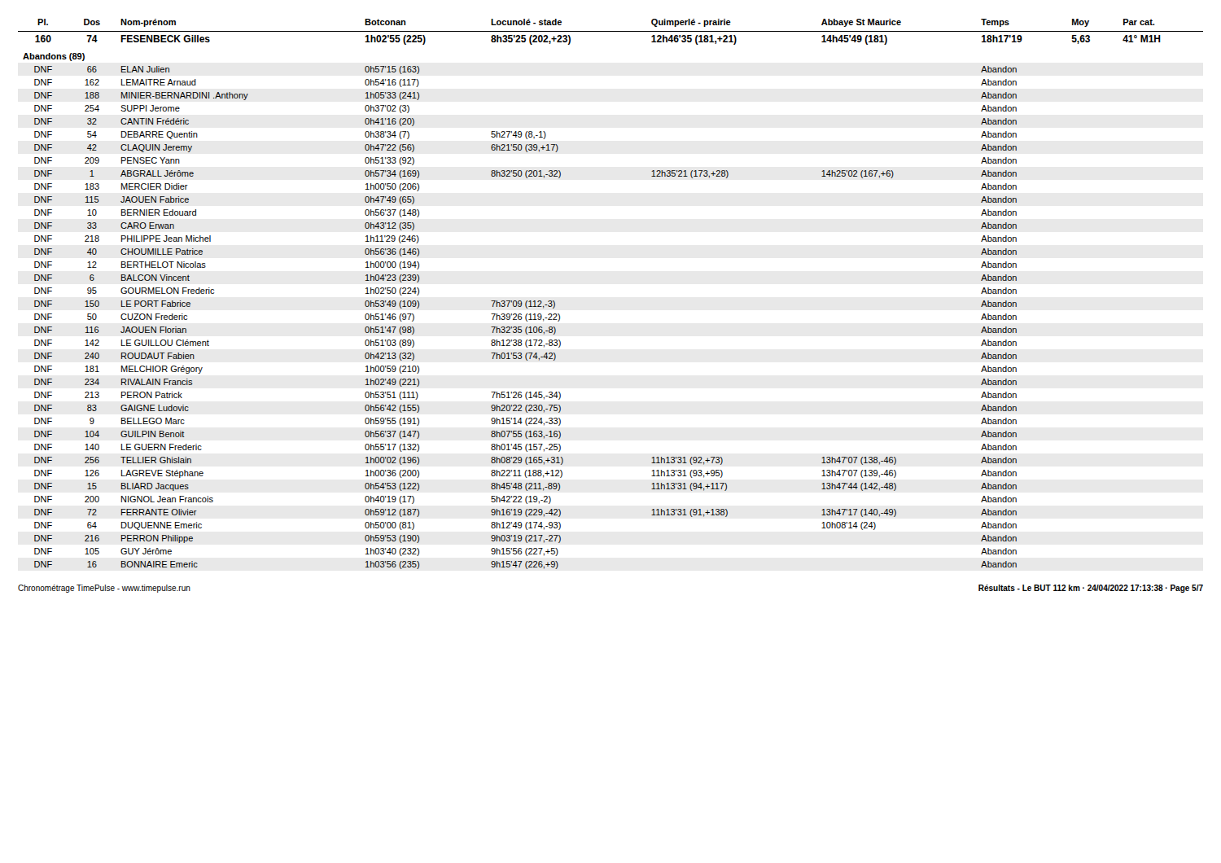| Pl. | Dos | Nom-prénom | Botconan | Locunolé - stade | Quimperlé - prairie | Abbaye St Maurice | Temps | Moy | Par cat. |
| --- | --- | --- | --- | --- | --- | --- | --- | --- | --- |
| 160 | 74 | FESENBECK Gilles | 1h02'55 (225) | 8h35'25 (202,+23) | 12h46'35 (181,+21) | 14h45'49 (181) | 18h17'19 | 5,63 | 41° M1H |
| Abandons (89) |
| DNF | 66 | ELAN Julien | 0h57'15 (163) | | | | Abandon | | |
| DNF | 162 | LEMAITRE Arnaud | 0h54'16 (117) | | | | Abandon | | |
| DNF | 188 | MINIER-BERNARDINI .Anthony | 1h05'33 (241) | | | | Abandon | | |
| DNF | 254 | SUPPI Jerome | 0h37'02 (3) | | | | Abandon | | |
| DNF | 32 | CANTIN Frédéric | 0h41'16 (20) | | | | Abandon | | |
| DNF | 54 | DEBARRE Quentin | 0h38'34 (7) | 5h27'49 (8,-1) | | | Abandon | | |
| DNF | 42 | CLAQUIN Jeremy | 0h47'22 (56) | 6h21'50 (39,+17) | | | Abandon | | |
| DNF | 209 | PENSEC Yann | 0h51'33 (92) | | | | Abandon | | |
| DNF | 1 | ABGRALL Jérôme | 0h57'34 (169) | 8h32'50 (201,-32) | 12h35'21 (173,+28) | 14h25'02 (167,+6) | Abandon | | |
| DNF | 183 | MERCIER Didier | 1h00'50 (206) | | | | Abandon | | |
| DNF | 115 | JAOUEN Fabrice | 0h47'49 (65) | | | | Abandon | | |
| DNF | 10 | BERNIER Edouard | 0h56'37 (148) | | | | Abandon | | |
| DNF | 33 | CARO Erwan | 0h43'12 (35) | | | | Abandon | | |
| DNF | 218 | PHILIPPE Jean Michel | 1h11'29 (246) | | | | Abandon | | |
| DNF | 40 | CHOUMILLE Patrice | 0h56'36 (146) | | | | Abandon | | |
| DNF | 12 | BERTHELOT Nicolas | 1h00'00 (194) | | | | Abandon | | |
| DNF | 6 | BALCON Vincent | 1h04'23 (239) | | | | Abandon | | |
| DNF | 95 | GOURMELON Frederic | 1h02'50 (224) | | | | Abandon | | |
| DNF | 150 | LE PORT Fabrice | 0h53'49 (109) | 7h37'09 (112,-3) | | | Abandon | | |
| DNF | 50 | CUZON Frederic | 0h51'46 (97) | 7h39'26 (119,-22) | | | Abandon | | |
| DNF | 116 | JAOUEN Florian | 0h51'47 (98) | 7h32'35 (106,-8) | | | Abandon | | |
| DNF | 142 | LE GUILLOU Clément | 0h51'03 (89) | 8h12'38 (172,-83) | | | Abandon | | |
| DNF | 240 | ROUDAUT Fabien | 0h42'13 (32) | 7h01'53 (74,-42) | | | Abandon | | |
| DNF | 181 | MELCHIOR Grégory | 1h00'59 (210) | | | | Abandon | | |
| DNF | 234 | RIVALAIN Francis | 1h02'49 (221) | | | | Abandon | | |
| DNF | 213 | PERON Patrick | 0h53'51 (111) | 7h51'26 (145,-34) | | | Abandon | | |
| DNF | 83 | GAIGNE Ludovic | 0h56'42 (155) | 9h20'22 (230,-75) | | | Abandon | | |
| DNF | 9 | BELLEGO Marc | 0h59'55 (191) | 9h15'14 (224,-33) | | | Abandon | | |
| DNF | 104 | GUILPIN Benoit | 0h56'37 (147) | 8h07'55 (163,-16) | | | Abandon | | |
| DNF | 140 | LE GUERN Frederic | 0h55'17 (132) | 8h01'45 (157,-25) | | | Abandon | | |
| DNF | 256 | TELLIER Ghislain | 1h00'02 (196) | 8h08'29 (165,+31) | 11h13'31 (92,+73) | 13h47'07 (138,-46) | Abandon | | |
| DNF | 126 | LAGREVE Stéphane | 1h00'36 (200) | 8h22'11 (188,+12) | 11h13'31 (93,+95) | 13h47'07 (139,-46) | Abandon | | |
| DNF | 15 | BLIARD Jacques | 0h54'53 (122) | 8h45'48 (211,-89) | 11h13'31 (94,+117) | 13h47'44 (142,-48) | Abandon | | |
| DNF | 200 | NIGNOL Jean Francois | 0h40'19 (17) | 5h42'22 (19,-2) | | | Abandon | | |
| DNF | 72 | FERRANTE Olivier | 0h59'12 (187) | 9h16'19 (229,-42) | 11h13'31 (91,+138) | 13h47'17 (140,-49) | Abandon | | |
| DNF | 64 | DUQUENNE Emeric | 0h50'00 (81) | 8h12'49 (174,-93) | | 10h08'14 (24) | Abandon | | |
| DNF | 216 | PERRON Philippe | 0h59'53 (190) | 9h03'19 (217,-27) | | | Abandon | | |
| DNF | 105 | GUY Jérôme | 1h03'40 (232) | 9h15'56 (227,+5) | | | Abandon | | |
| DNF | 16 | BONNAIRE Emeric | 1h03'56 (235) | 9h15'47 (226,+9) | | | Abandon | | |
Chronométrage TimePulse - www.timepulse.run
Résultats - Le BUT 112 km · 24/04/2022 17:13:38 · Page 5/7